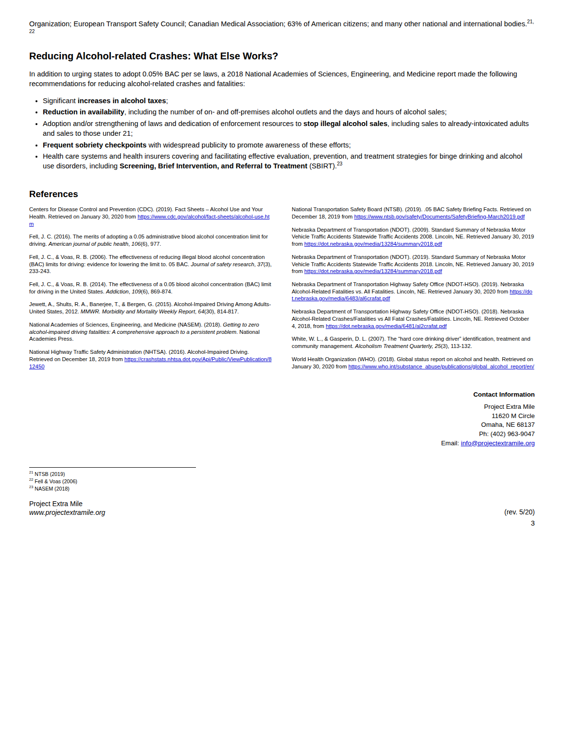Organization; European Transport Safety Council; Canadian Medical Association; 63% of American citizens; and many other national and international bodies.21, 22
Reducing Alcohol-related Crashes: What Else Works?
In addition to urging states to adopt 0.05% BAC per se laws, a 2018 National Academies of Sciences, Engineering, and Medicine report made the following recommendations for reducing alcohol-related crashes and fatalities:
Significant increases in alcohol taxes;
Reduction in availability, including the number of on- and off-premises alcohol outlets and the days and hours of alcohol sales;
Adoption and/or strengthening of laws and dedication of enforcement resources to stop illegal alcohol sales, including sales to already-intoxicated adults and sales to those under 21;
Frequent sobriety checkpoints with widespread publicity to promote awareness of these efforts;
Health care systems and health insurers covering and facilitating effective evaluation, prevention, and treatment strategies for binge drinking and alcohol use disorders, including Screening, Brief Intervention, and Referral to Treatment (SBIRT).23
References
Centers for Disease Control and Prevention (CDC). (2019). Fact Sheets – Alcohol Use and Your Health. Retrieved on January 30, 2020 from https://www.cdc.gov/alcohol/fact-sheets/alcohol-use.htm
Fell, J. C. (2016). The merits of adopting a 0.05 administrative blood alcohol concentration limit for driving. American journal of public health, 106(6), 977.
Fell, J. C., & Voas, R. B. (2006). The effectiveness of reducing illegal blood alcohol concentration (BAC) limits for driving: evidence for lowering the limit to. 05 BAC. Journal of safety research, 37(3), 233-243.
Fell, J. C., & Voas, R. B. (2014). The effectiveness of a 0.05 blood alcohol concentration (BAC) limit for driving in the United States. Addiction, 109(6), 869-874.
Jewett, A., Shults, R. A., Banerjee, T., & Bergen, G. (2015). Alcohol-Impaired Driving Among Adults-United States, 2012. MMWR. Morbidity and Mortality Weekly Report, 64(30), 814-817.
National Academies of Sciences, Engineering, and Medicine (NASEM). (2018). Getting to zero alcohol-impaired driving fatalities: A comprehensive approach to a persistent problem. National Academies Press.
National Highway Traffic Safety Administration (NHTSA). (2016). Alcohol-Impaired Driving. Retrieved on December 18, 2019 from https://crashstats.nhtsa.dot.gov/Api/Public/ViewPublication/812450
National Transportation Safety Board (NTSB). (2019). .05 BAC Safety Briefing Facts. Retrieved on December 18, 2019 from https://www.ntsb.gov/safety/Documents/SafetyBriefing-March2019.pdf
Nebraska Department of Transportation (NDOT). (2009). Standard Summary of Nebraska Motor Vehicle Traffic Accidents Statewide Traffic Accidents 2008. Lincoln, NE. Retrieved January 30, 2019 from https://dot.nebraska.gov/media/13284/summary2018.pdf
Nebraska Department of Transportation (NDOT). (2019). Standard Summary of Nebraska Motor Vehicle Traffic Accidents Statewide Traffic Accidents 2018. Lincoln, NE. Retrieved January 30, 2019 from https://dot.nebraska.gov/media/13284/summary2018.pdf
Nebraska Department of Transportation Highway Safety Office (NDOT-HSO). (2019). Nebraska Alcohol-Related Fatalities vs. All Fatalities. Lincoln, NE. Retrieved January 30, 2020 from https://dot.nebraska.gov/media/6483/al6crafat.pdf
Nebraska Department of Transportation Highway Safety Office (NDOT-HSO). (2018). Nebraska Alcohol-Related Crashes/Fatalities vs All Fatal Crashes/Fatalities. Lincoln, NE. Retrieved October 4, 2018, from https://dot.nebraska.gov/media/6481/al2crafat.pdf
White, W. L., & Gasperin, D. L. (2007). The “hard core drinking driver” identification, treatment and community management. Alcoholism Treatment Quarterly, 25(3), 113-132.
World Health Organization (WHO). (2018). Global status report on alcohol and health. Retrieved on January 30, 2020 from https://www.who.int/substance_abuse/publications/global_alcohol_report/en/
Contact Information
Project Extra Mile
11620 M Circle
Omaha, NE 68137
Ph: (402) 963-9047
Email: info@projectextramile.org
21 NTSB (2019)
22 Fell & Voas (2006)
23 NASEM (2018)
Project Extra Mile
www.projectextramile.org
(rev. 5/20)
3